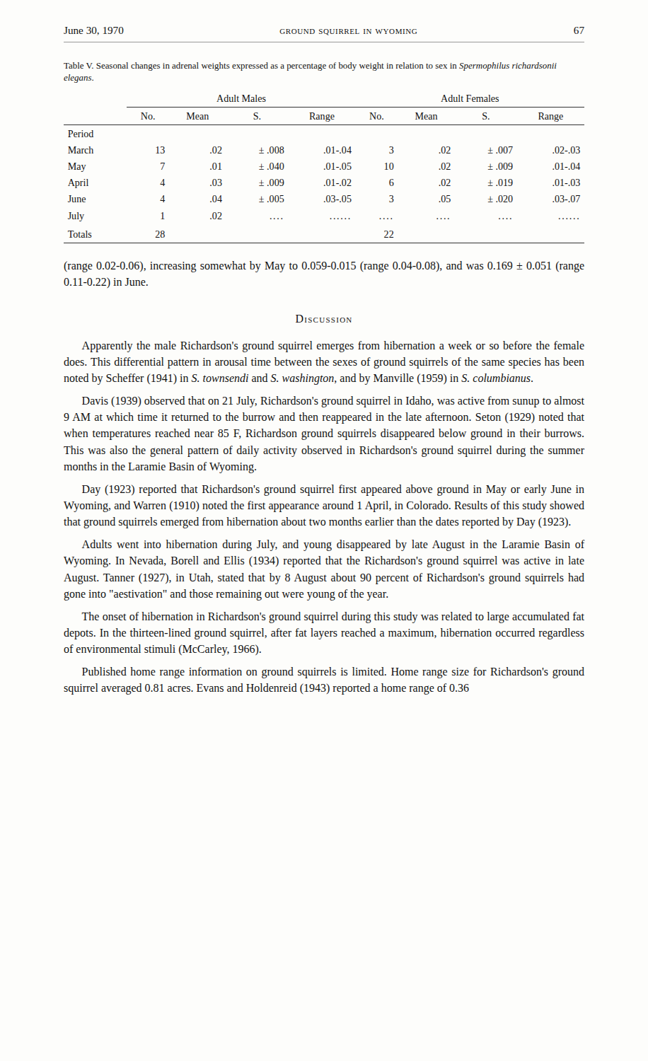June 30, 1970 ground squirrel in wyoming 67
Table V. Seasonal changes in adrenal weights expressed as a percentage of body weight in relation to sex in Spermophilus richardsonii elegans .
| | Adult Males | Adult Females |
| --- | --- | --- |
| No. | Mean | S. | Range | No. | Mean | S. | Range |
| Period | |
| March | 13 | .02 | ± .008 | .01-.04 | 3 | .02 | ± .007 | .02-.03 |
| May | 7 | .01 | ± .040 | .01-.05 | 10 | .02 | ± .009 | .01-.04 |
| April | 4 | .03 | ± .009 | .01-.02 | 6 | .02 | ± .019 | .01-.03 |
| June | 4 | .04 | ± .005 | .03-.05 | 3 | .05 | ± .020 | .03-.07 |
| July | 1 | .02 | .... | ...... | .... | .... | .... | ...... |
| Totals | 28 | | | | 22 | | | |
(range 0.02-0.06), increasing somewhat by May to 0.059-0.015 (range 0.04-0.08), and was 0.169 ± 0.051 (range 0.11-0.22) in June.
Discussion
Apparently the male Richardson's ground squirrel emerges from hibernation a week or so before the female does. This differential pattern in arousal time between the sexes of ground squirrels of the same species has been noted by Scheffer (1941) in S. townsendi and S. washington, and by Manville (1959) in S. columbianus.
Davis (1939) observed that on 21 July, Richardson's ground squirrel in Idaho, was active from sunup to almost 9 AM at which time it returned to the burrow and then reappeared in the late afternoon. Seton (1929) noted that when temperatures reached near 85 F, Richardson ground squirrels disappeared below ground in their burrows. This was also the general pattern of daily activity observed in Richardson's ground squirrel during the summer months in the Laramie Basin of Wyoming.
Day (1923) reported that Richardson's ground squirrel first appeared above ground in May or early June in Wyoming, and Warren (1910) noted the first appearance around 1 April, in Colorado. Results of this study showed that ground squirrels emerged from hibernation about two months earlier than the dates reported by Day (1923).
Adults went into hibernation during July, and young disappeared by late August in the Laramie Basin of Wyoming. In Nevada, Borell and Ellis (1934) reported that the Richardson's ground squirrel was active in late August. Tanner (1927), in Utah, stated that by 8 August about 90 percent of Richardson's ground squirrels had gone into "aestivation" and those remaining out were young of the year.
The onset of hibernation in Richardson's ground squirrel during this study was related to large accumulated fat depots. In the thirteen-lined ground squirrel, after fat layers reached a maximum, hibernation occurred regardless of environmental stimuli (McCarley, 1966).
Published home range information on ground squirrels is limited. Home range size for Richardson's ground squirrel averaged 0.81 acres. Evans and Holdenreid (1943) reported a home range of 0.36